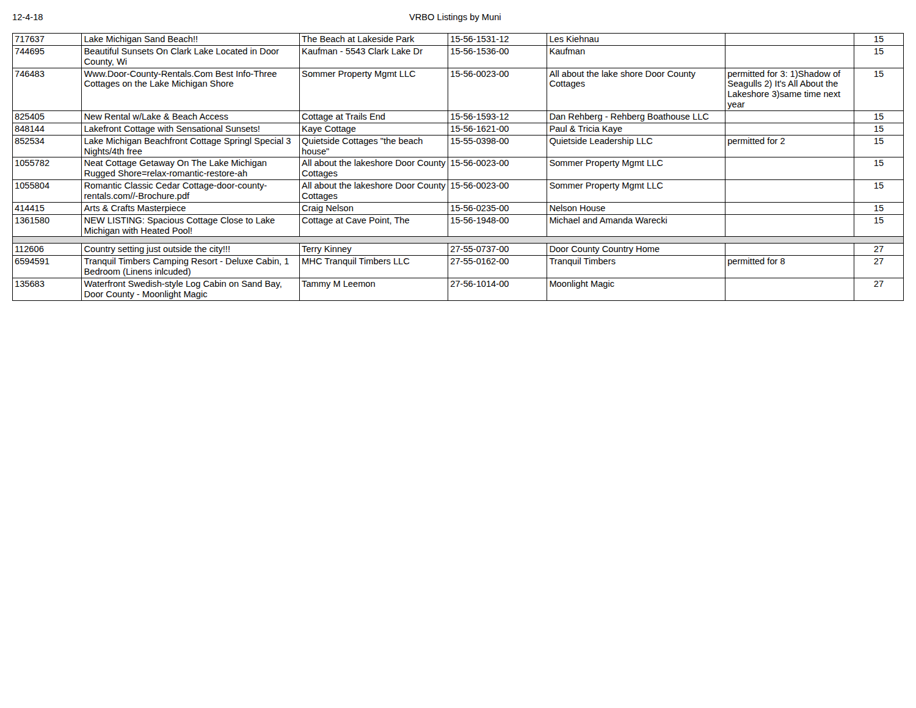12-4-18
VRBO Listings by Muni
| 717637 | Lake Michigan Sand Beach!! | The Beach at Lakeside Park | 15-56-1531-12 | Les Kiehnau | | 15 |
| 744695 | Beautiful Sunsets On Clark Lake Located in Door County, Wi | Kaufman - 5543 Clark Lake Dr | 15-56-1536-00 | Kaufman | | 15 |
| 746483 | Www.Door-County-Rentals.Com Best Info-Three Cottages on the Lake Michigan Shore | Sommer Property Mgmt LLC | 15-56-0023-00 | All about the lake shore Door County Cottages | permitted for 3: 1)Shadow of Seagulls 2) It's All About the Lakeshore 3)same time next year | 15 |
| 825405 | New Rental w/Lake & Beach Access | Cottage at Trails End | 15-56-1593-12 | Dan Rehberg - Rehberg Boathouse LLC | | 15 |
| 848144 | Lakefront Cottage with Sensational Sunsets! | Kaye Cottage | 15-56-1621-00 | Paul & Tricia Kaye | | 15 |
| 852534 | Lake Michigan Beachfront Cottage Springl Special 3 Nights/4th free | Quietside Cottages "the beach house" | 15-55-0398-00 | Quietside Leadership LLC | permitted for 2 | 15 |
| 1055782 | Neat Cottage Getaway On The Lake Michigan Rugged Shore=relax-romantic-restore-ah | All about the lakeshore Door County Cottages | 15-56-0023-00 | Sommer Property Mgmt LLC | | 15 |
| 1055804 | Romantic Classic Cedar Cottage-door-county-rentals.com//-Brochure.pdf | All about the lakeshore Door County Cottages | 15-56-0023-00 | Sommer Property Mgmt LLC | | 15 |
| 414415 | Arts & Crafts Masterpiece | Craig Nelson | 15-56-0235-00 | Nelson House | | 15 |
| 1361580 | NEW LISTING: Spacious Cottage Close to Lake Michigan with Heated Pool! | Cottage at Cave Point, The | 15-56-1948-00 | Michael and Amanda Warecki | | 15 |
| 112606 | Country setting just outside the city!!! | Terry Kinney | 27-55-0737-00 | Door County Country Home | | 27 |
| 6594591 | Tranquil Timbers Camping Resort - Deluxe Cabin, 1 Bedroom (Linens inlcuded) | MHC Tranquil Timbers LLC | 27-55-0162-00 | Tranquil Timbers | permitted for 8 | 27 |
| 135683 | Waterfront Swedish-style Log Cabin on Sand Bay, Door County - Moonlight Magic | Tammy M Leemon | 27-56-1014-00 | Moonlight Magic | | 27 |